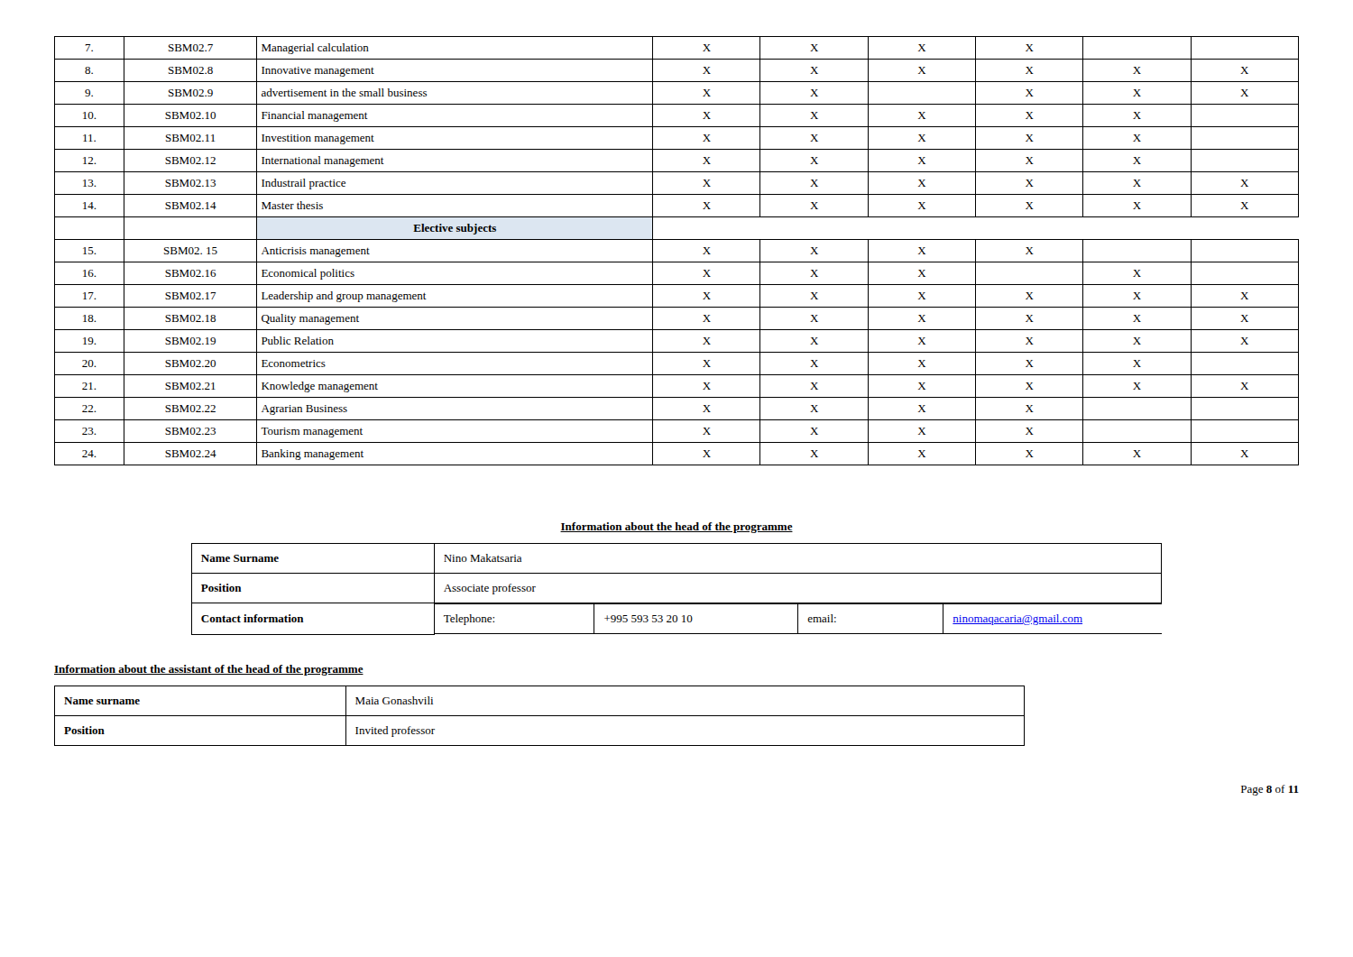| 7. | SBM02.7 | Managerial calculation | X | X | X | X | | |
| 8. | SBM02.8 | Innovative management | X | X | X | X | X | X |
| 9. | SBM02.9 | advertisement in the small business | X | X | | X | X | X |
| 10. | SBM02.10 | Financial management | X | X | X | X | X | |
| 11. | SBM02.11 | Investition management | X | X | X | X | X | |
| 12. | SBM02.12 | International management | X | X | X | X | X | |
| 13. | SBM02.13 | Industrail practice | X | X | X | X | X | X |
| 14. | SBM02.14 | Master thesis | X | X | X | X | X | X |
| | | Elective subjects | | | | | | |
| 15. | SBM02. 15 | Anticrisis management | X | X | X | X | | |
| 16. | SBM02.16 | Economical politics | X | X | X | | X | |
| 17. | SBM02.17 | Leadership and group management | X | X | X | X | X | X |
| 18. | SBM02.18 | Quality management | X | X | X | X | X | X |
| 19. | SBM02.19 | Public Relation | X | X | X | X | X | X |
| 20. | SBM02.20 | Econometrics | X | X | X | X | X | |
| 21. | SBM02.21 | Knowledge management | X | X | X | X | X | X |
| 22. | SBM02.22 | Agrarian Business | X | X | X | X | | |
| 23. | SBM02.23 | Tourism management | X | X | X | X | | |
| 24. | SBM02.24 | Banking management | X | X | X | X | X | X |
Information about the head of the programme
| Name Surname | Nino Makatsaria |
| Position | Associate professor |
| Contact information | / Telephone: / +995 593 53 20 10 / email: / ninomaqacaria@gmail.com / |
Information about the assistant of the head of the programme
| Name surname | Maia Gonashvili |
| Position | Invited professor |
Page 8 of 11